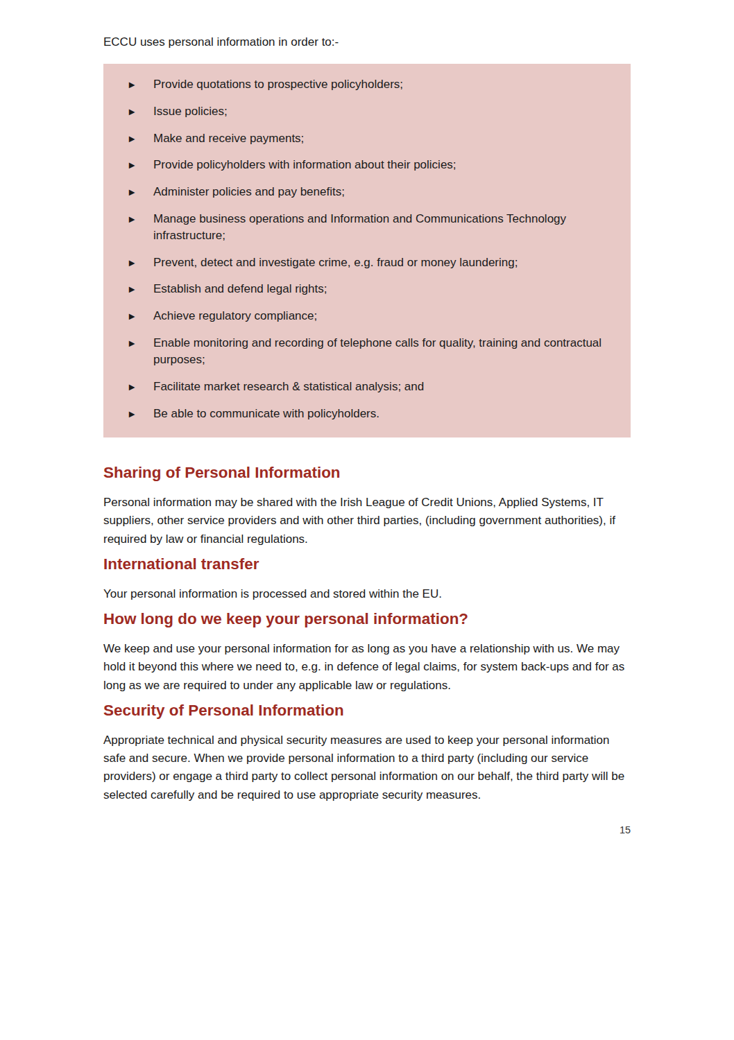ECCU uses personal information in order to:-
Provide quotations to prospective policyholders;
Issue policies;
Make and receive payments;
Provide policyholders with information about their policies;
Administer policies and pay benefits;
Manage business operations and Information and Communications Technology infrastructure;
Prevent, detect and investigate crime, e.g. fraud or money laundering;
Establish and defend legal rights;
Achieve regulatory compliance;
Enable monitoring and recording of telephone calls for quality, training and contractual purposes;
Facilitate market research & statistical analysis; and
Be able to communicate with policyholders.
Sharing of Personal Information
Personal information may be shared with the Irish League of Credit Unions, Applied Systems, IT suppliers, other service providers and with other third parties, (including government authorities), if required by law or financial regulations.
International transfer
Your personal information is processed and stored within the EU.
How long do we keep your personal information?
We keep and use your personal information for as long as you have a relationship with us. We may hold it beyond this where we need to, e.g. in defence of legal claims, for system back-ups and for as long as we are required to under any applicable law or regulations.
Security of Personal Information
Appropriate technical and physical security measures are used to keep your personal information safe and secure. When we provide personal information to a third party (including our service providers) or engage a third party to collect personal information on our behalf, the third party will be selected carefully and be required to use appropriate security measures.
15